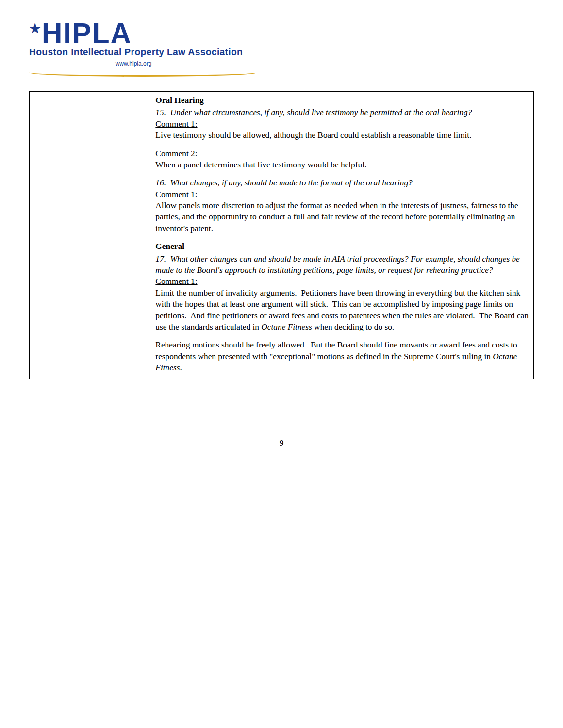★HIPLA
Houston Intellectual Property Law Association
www.hipla.org
| | Oral Hearing 15. Under what circumstances, if any, should live testimony be permitted at the oral hearing? Comment 1: Live testimony should be allowed, although the Board could establish a reasonable time limit. Comment 2: When a panel determines that live testimony would be helpful. 16. What changes, if any, should be made to the format of the oral hearing? Comment 1: Allow panels more discretion to adjust the format as needed when in the interests of justness, fairness to the parties, and the opportunity to conduct a full and fair review of the record before potentially eliminating an inventor's patent. General 17. What other changes can and should be made in AIA trial proceedings? For example, should changes be made to the Board's approach to instituting petitions, page limits, or request for rehearing practice? Comment 1: Limit the number of invalidity arguments. Petitioners have been throwing in everything but the kitchen sink with the hopes that at least one argument will stick. This can be accomplished by imposing page limits on petitions. And fine petitioners or award fees and costs to patentees when the rules are violated. The Board can use the standards articulated in Octane Fitness when deciding to do so. Rehearing motions should be freely allowed. But the Board should fine movants or award fees and costs to respondents when presented with "exceptional" motions as defined in the Supreme Court's ruling in Octane Fitness . |
9